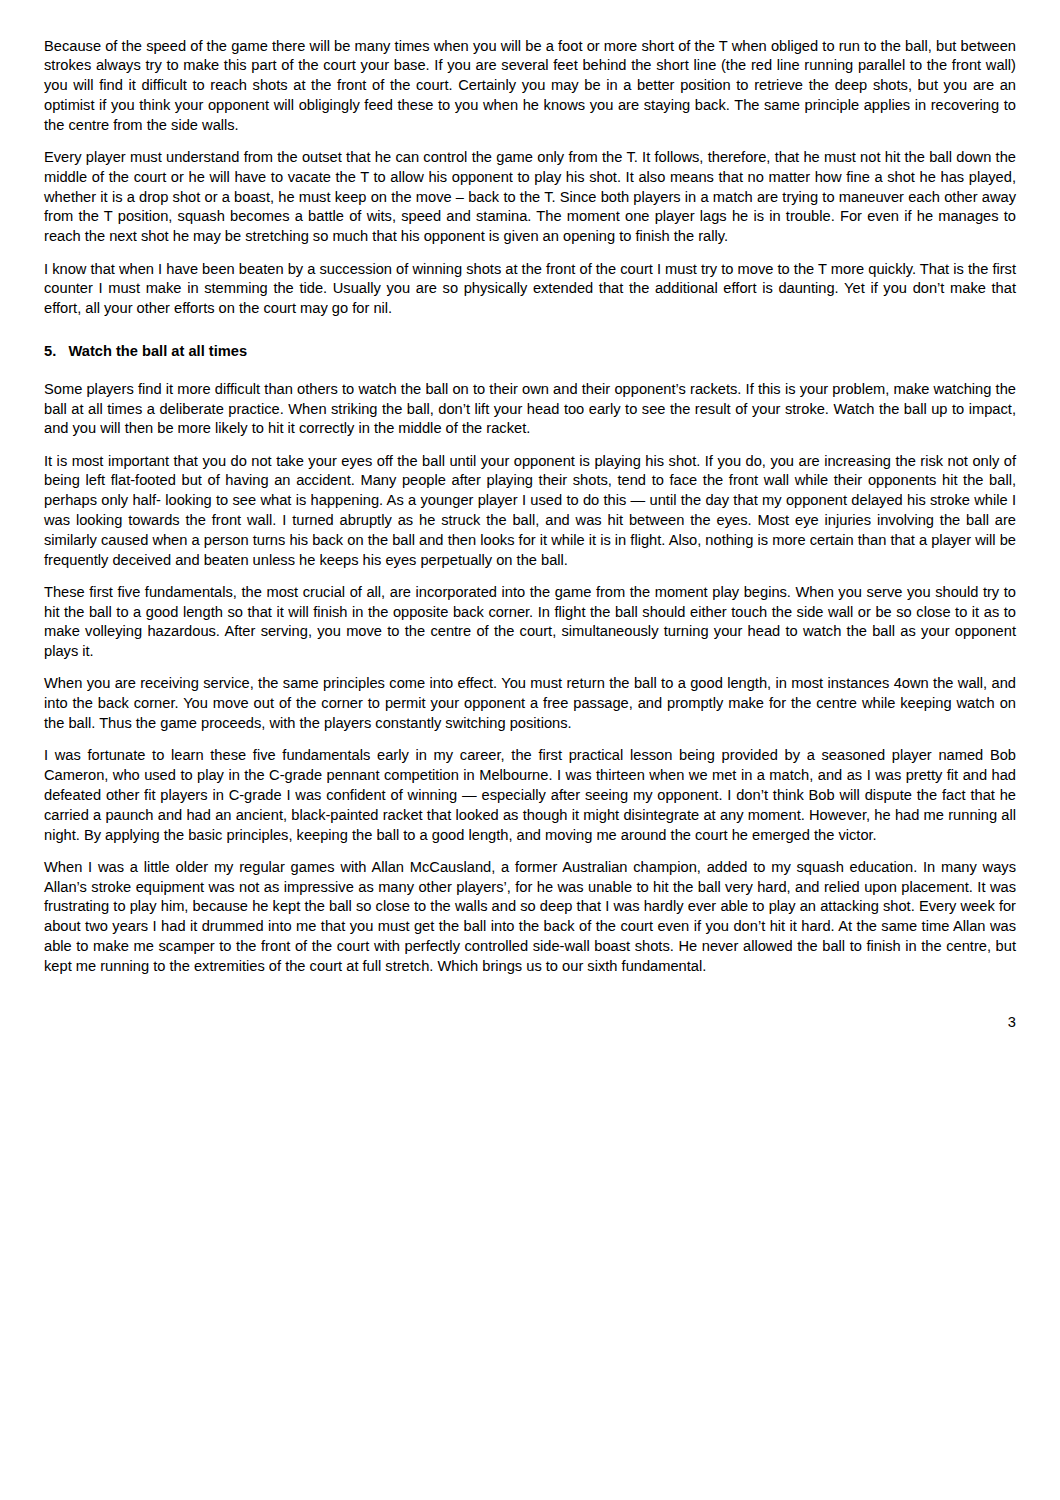Because of the speed of the game there will be many times when you will be a foot or more short of the T when obliged to run to the ball, but between strokes always try to make this part of the court your base. If you are several feet behind the short line (the red line running parallel to the front wall) you will find it difficult to reach shots at the front of the court. Certainly you may be in a better position to retrieve the deep shots, but you are an optimist if you think your opponent will obligingly feed these to you when he knows you are staying back. The same principle applies in recovering to the centre from the side walls.
Every player must understand from the outset that he can control the game only from the T. It follows, therefore, that he must not hit the ball down the middle of the court or he will have to vacate the T to allow his opponent to play his shot. It also means that no matter how fine a shot he has played, whether it is a drop shot or a boast, he must keep on the move – back to the T. Since both players in a match are trying to maneuver each other away from the T position, squash becomes a battle of wits, speed and stamina. The moment one player lags he is in trouble. For even if he manages to reach the next shot he may be stretching so much that his opponent is given an opening to finish the rally.
I know that when I have been beaten by a succession of winning shots at the front of the court I must try to move to the T more quickly. That is the first counter I must make in stemming the tide. Usually you are so physically extended that the additional effort is daunting. Yet if you don’t make that effort, all your other efforts on the court may go for nil.
5. Watch the ball at all times
Some players find it more difficult than others to watch the ball on to their own and their opponent’s rackets. If this is your problem, make watching the ball at all times a deliberate practice. When striking the ball, don’t lift your head too early to see the result of your stroke. Watch the ball up to impact, and you will then be more likely to hit it correctly in the middle of the racket.
It is most important that you do not take your eyes off the ball until your opponent is playing his shot. If you do, you are increasing the risk not only of being left flat-footed but of having an accident. Many people after playing their shots, tend to face the front wall while their opponents hit the ball, perhaps only half- looking to see what is happening. As a younger player I used to do this — until the day that my opponent delayed his stroke while I was looking towards the front wall. I turned abruptly as he struck the ball, and was hit between the eyes. Most eye injuries involving the ball are similarly caused when a person turns his back on the ball and then looks for it while it is in flight. Also, nothing is more certain than that a player will be frequently deceived and beaten unless he keeps his eyes perpetually on the ball.
These first five fundamentals, the most crucial of all, are incorporated into the game from the moment play begins. When you serve you should try to hit the ball to a good length so that it will finish in the opposite back corner. In flight the ball should either touch the side wall or be so close to it as to make volleying hazardous. After serving, you move to the centre of the court, simultaneously turning your head to watch the ball as your opponent plays it.
When you are receiving service, the same principles come into effect. You must return the ball to a good length, in most instances 4own the wall, and into the back corner. You move out of the corner to permit your opponent a free passage, and promptly make for the centre while keeping watch on the ball. Thus the game proceeds, with the players constantly switching positions.
I was fortunate to learn these five fundamentals early in my career, the first practical lesson being provided by a seasoned player named Bob Cameron, who used to play in the C-grade pennant competition in Melbourne. I was thirteen when we met in a match, and as I was pretty fit and had defeated other fit players in C-grade I was confident of winning — especially after seeing my opponent. I don’t think Bob will dispute the fact that he carried a paunch and had an ancient, black-painted racket that looked as though it might disintegrate at any moment. However, he had me running all night. By applying the basic principles, keeping the ball to a good length, and moving me around the court he emerged the victor.
When I was a little older my regular games with Allan McCausland, a former Australian champion, added to my squash education. In many ways Allan’s stroke equipment was not as impressive as many other players’, for he was unable to hit the ball very hard, and relied upon placement. It was frustrating to play him, because he kept the ball so close to the walls and so deep that I was hardly ever able to play an attacking shot. Every week for about two years I had it drummed into me that you must get the ball into the back of the court even if you don’t hit it hard. At the same time Allan was able to make me scamper to the front of the court with perfectly controlled side-wall boast shots. He never allowed the ball to finish in the centre, but kept me running to the extremities of the court at full stretch. Which brings us to our sixth fundamental.
3